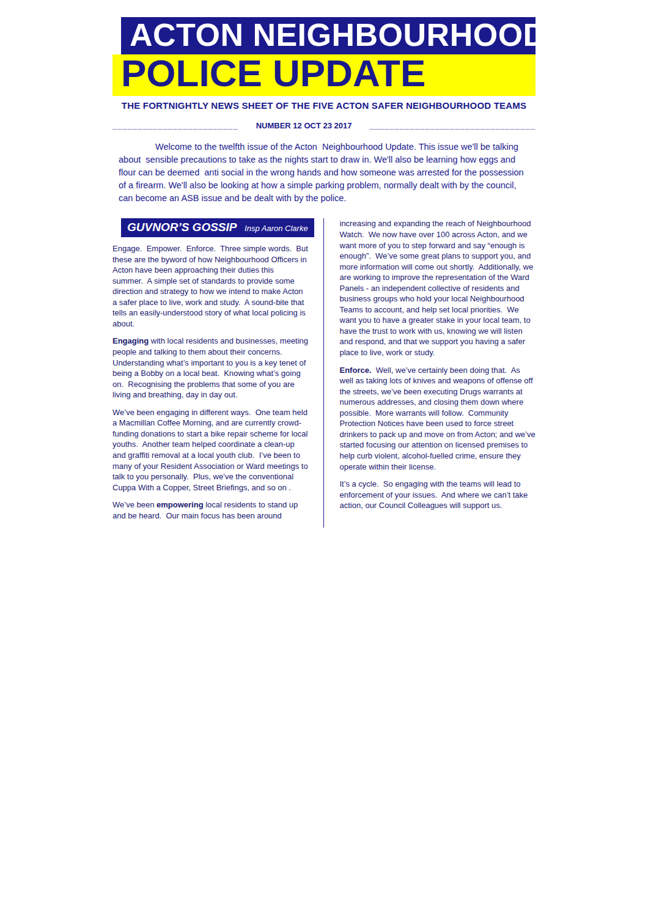ACTON NEIGHBOURHOOD
POLICE UPDATE
THE FORTNIGHTLY NEWS SHEET OF THE FIVE ACTON SAFER NEIGHBOURHOOD TEAMS
_________________________ NUMBER 12 OCT 23 2017 _________________________________
Welcome to the twelfth issue of the Acton Neighbourhood Update. This issue we'll be talking about sensible precautions to take as the nights start to draw in. We'll also be learning how eggs and flour can be deemed anti social in the wrong hands and how someone was arrested for the possession of a firearm. We'll also be looking at how a simple parking problem, normally dealt with by the council, can become an ASB issue and be dealt with by the police.
GUVNOR’S GOSSIP Insp Aaron Clarke
Engage. Empower. Enforce. Three simple words. But these are the byword of how Neighbourhood Officers in Acton have been approaching their duties this summer. A simple set of standards to provide some direction and strategy to how we intend to make Acton a safer place to live, work and study. A sound-bite that tells an easily-understood story of what local policing is about.
Engaging with local residents and businesses, meeting people and talking to them about their concerns. Understanding what’s important to you is a key tenet of being a Bobby on a local beat. Knowing what’s going on. Recognising the problems that some of you are living and breathing, day in day out.
We’ve been engaging in different ways. One team held a Macmillan Coffee Morning, and are currently crowd-funding donations to start a bike repair scheme for local youths. Another team helped coordinate a clean-up and graffiti removal at a local youth club. I’ve been to many of your Resident Association or Ward meetings to talk to you personally. Plus, we’ve the conventional Cuppa With a Copper, Street Briefings, and so on .
We’ve been empowering local residents to stand up and be heard. Our main focus has been around
increasing and expanding the reach of Neighbourhood Watch. We now have over 100 across Acton, and we want more of you to step forward and say “enough is enough”. We’ve some great plans to support you, and more information will come out shortly. Additionally, we are working to improve the representation of the Ward Panels - an independent collective of residents and business groups who hold your local Neighbourhood Teams to account, and help set local priorities. We want you to have a greater stake in your local team, to have the trust to work with us, knowing we will listen and respond, and that we support you having a safer place to live, work or study.
Enforce. Well, we’ve certainly been doing that. As well as taking lots of knives and weapons of offense off the streets, we’ve been executing Drugs warrants at numerous addresses, and closing them down where possible. More warrants will follow. Community Protection Notices have been used to force street drinkers to pack up and move on from Acton; and we’ve started focusing our attention on licensed premises to help curb violent, alcohol-fuelled crime, ensure they operate within their license.
It’s a cycle. So engaging with the teams will lead to enforcement of your issues. And where we can’t take action, our Council Colleagues will support us.